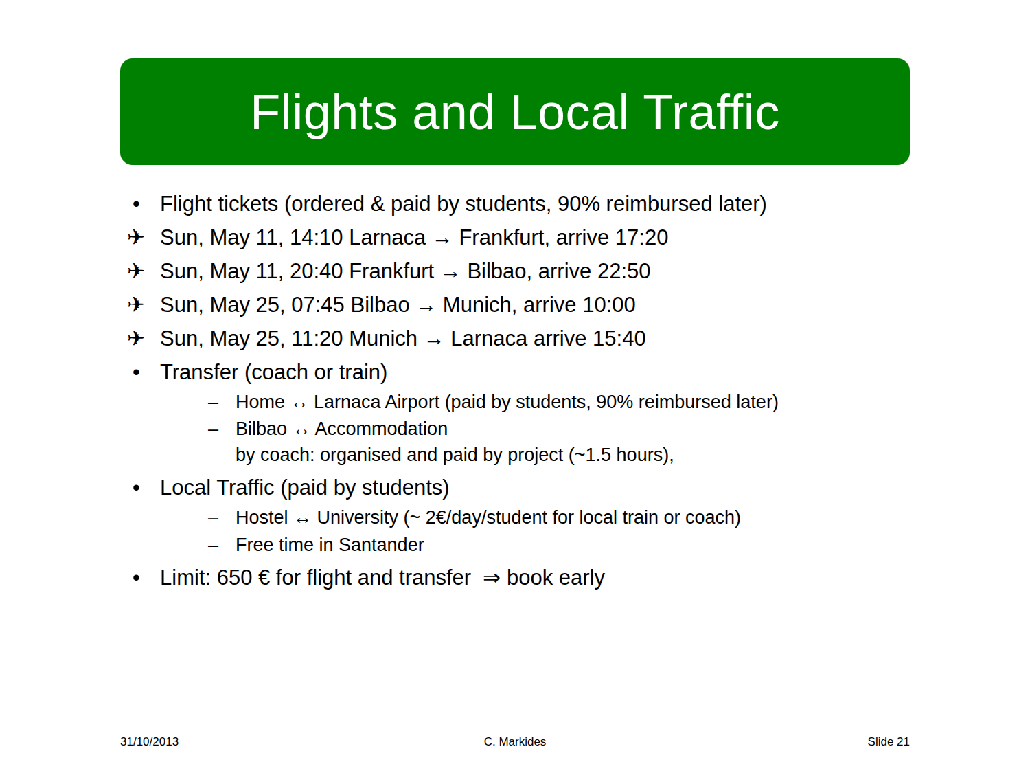Flights and Local Traffic
Flight tickets (ordered & paid by students, 90% reimbursed later)
Sun, May 11, 14:10 Larnaca → Frankfurt, arrive 17:20
Sun, May 11, 20:40 Frankfurt → Bilbao, arrive 22:50
Sun, May 25, 07:45 Bilbao → Munich, arrive 10:00
Sun, May 25, 11:20 Munich → Larnaca arrive 15:40
Transfer (coach or train)
Home ↔ Larnaca Airport (paid by students, 90% reimbursed later)
Bilbao ↔ Accommodation
by coach: organised and paid by project (~1.5 hours),
Local Traffic (paid by students)
Hostel ↔ University (~ 2€/day/student for local train or coach)
Free time in Santander
Limit: 650 € for flight and transfer ⇒ book early
31/10/2013 C. Markides Slide 21